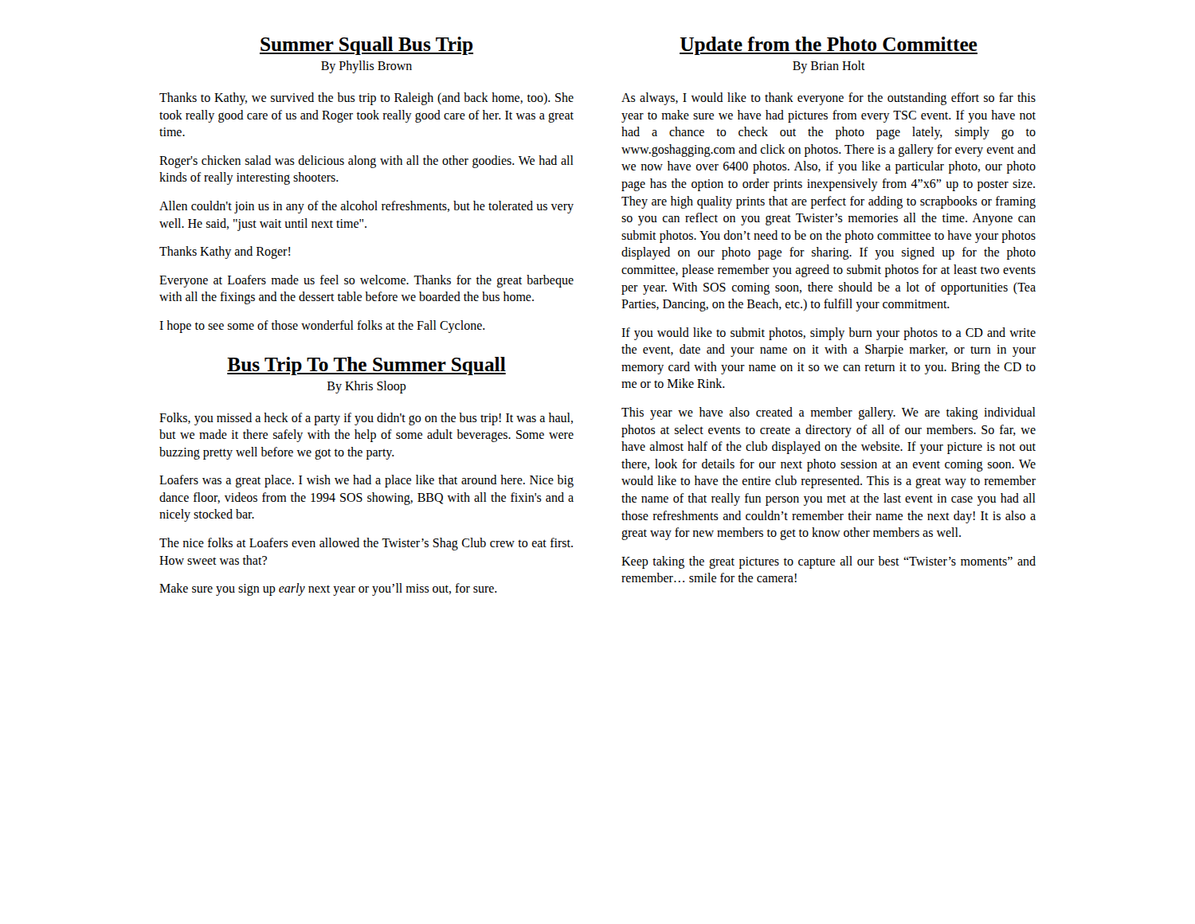Summer Squall Bus Trip
By Phyllis Brown
Thanks to Kathy, we survived the bus trip to Raleigh (and back home, too). She took really good care of us and Roger took really good care of her. It was a great time.
Roger's chicken salad was delicious along with all the other goodies. We had all kinds of really interesting shooters.
Allen couldn't join us in any of the alcohol refreshments, but he tolerated us very well. He said, "just wait until next time".
Thanks Kathy and Roger!
Everyone at Loafers made us feel so welcome. Thanks for the great barbeque with all the fixings and the dessert table before we boarded the bus home.
I hope to see some of those wonderful folks at the Fall Cyclone.
Bus Trip To The Summer Squall
By Khris Sloop
Folks, you missed a heck of a party if you didn't go on the bus trip! It was a haul, but we made it there safely with the help of some adult beverages. Some were buzzing pretty well before we got to the party.
Loafers was a great place. I wish we had a place like that around here. Nice big dance floor, videos from the 1994 SOS showing, BBQ with all the fixin's and a nicely stocked bar.
The nice folks at Loafers even allowed the Twister’s Shag Club crew to eat first. How sweet was that?
Make sure you sign up early next year or you’ll miss out, for sure.
Update from the Photo Committee
By Brian Holt
As always, I would like to thank everyone for the outstanding effort so far this year to make sure we have had pictures from every TSC event. If you have not had a chance to check out the photo page lately, simply go to www.goshagging.com and click on photos. There is a gallery for every event and we now have over 6400 photos. Also, if you like a particular photo, our photo page has the option to order prints inexpensively from 4”x6” up to poster size. They are high quality prints that are perfect for adding to scrapbooks or framing so you can reflect on you great Twister’s memories all the time. Anyone can submit photos. You don’t need to be on the photo committee to have your photos displayed on our photo page for sharing. If you signed up for the photo committee, please remember you agreed to submit photos for at least two events per year. With SOS coming soon, there should be a lot of opportunities (Tea Parties, Dancing, on the Beach, etc.) to fulfill your commitment.
If you would like to submit photos, simply burn your photos to a CD and write the event, date and your name on it with a Sharpie marker, or turn in your memory card with your name on it so we can return it to you. Bring the CD to me or to Mike Rink.
This year we have also created a member gallery. We are taking individual photos at select events to create a directory of all of our members. So far, we have almost half of the club displayed on the website. If your picture is not out there, look for details for our next photo session at an event coming soon. We would like to have the entire club represented. This is a great way to remember the name of that really fun person you met at the last event in case you had all those refreshments and couldn’t remember their name the next day! It is also a great way for new members to get to know other members as well.
Keep taking the great pictures to capture all our best “Twister’s moments” and remember… smile for the camera!